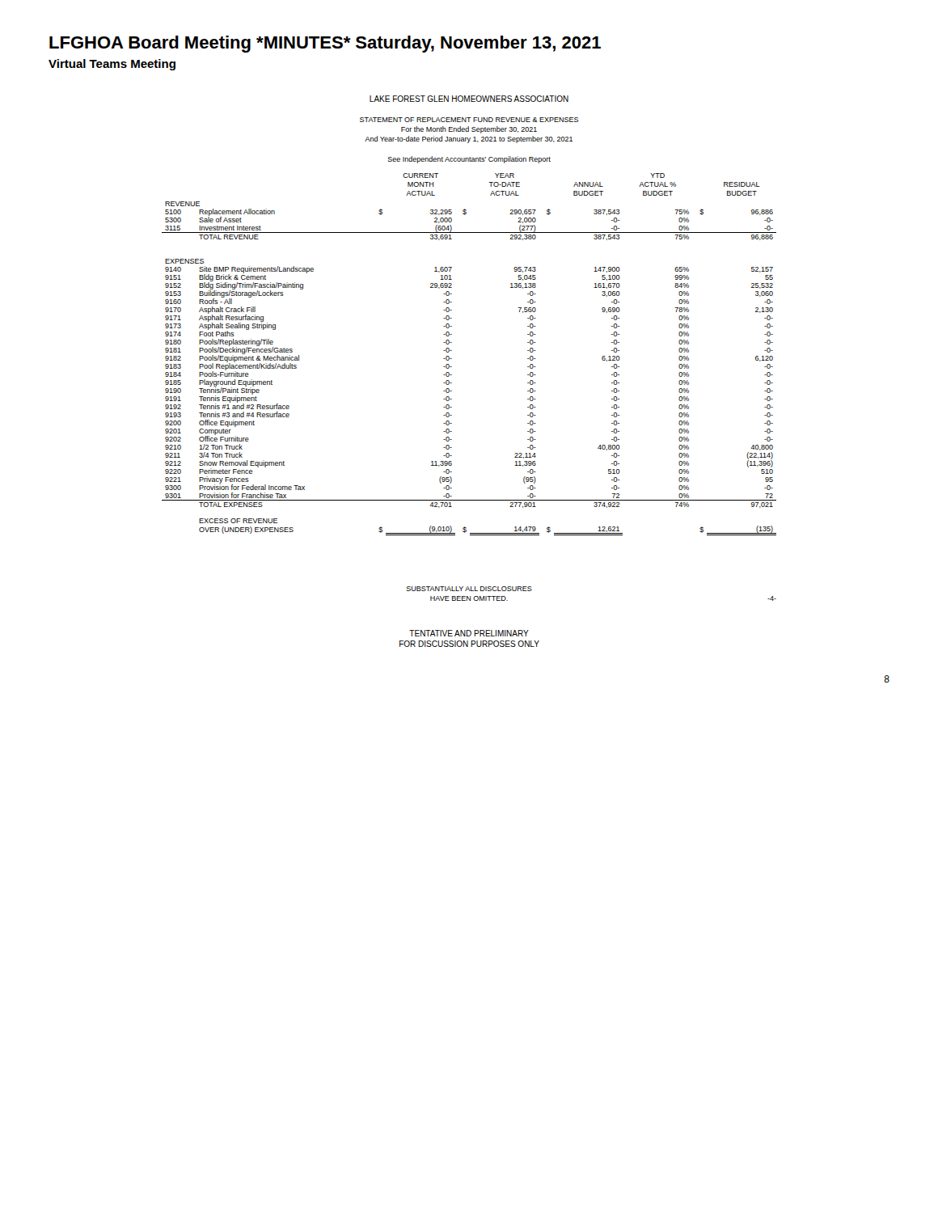LFGHOA Board Meeting *MINUTES* Saturday, November 13, 2021
Virtual Teams Meeting
LAKE FOREST GLEN HOMEOWNERS ASSOCIATION
STATEMENT OF REPLACEMENT FUND REVENUE & EXPENSES
For the Month Ended September 30, 2021
And Year-to-date Period January 1, 2021 to September 30, 2021
See Independent Accountants' Compilation Report
| | | | CURRENT MONTH ACTUAL | | YEAR TO-DATE ACTUAL | | ANNUAL BUDGET | YTD ACTUAL % BUDGET | | RESIDUAL BUDGET |
| --- | --- | --- | --- | --- | --- | --- | --- | --- | --- | --- |
| REVENUE |
| 5100 | Replacement Allocation | $ | 32,295 | $ | 290,657 | $ | 387,543 | 75% | $ | 96,886 |
| 5300 | Sale of Asset | | 2,000 | | 2,000 | | -0- | 0% | | -0- |
| 3115 | Investment Interest | | (604) | | (277) | | -0- | 0% | | -0- |
| | TOTAL REVENUE | | 33,691 | | 292,380 | | 387,543 | 75% | | 96,886 |
| EXPENSES |
| 9140 | Site BMP Requirements/Landscape | | 1,607 | | 95,743 | | 147,900 | 65% | | 52,157 |
| 9151 | Bldg Brick & Cement | | 101 | | 5,045 | | 5,100 | 99% | | 55 |
| 9152 | Bldg Siding/Trim/Fascia/Painting | | 29,692 | | 136,138 | | 161,670 | 84% | | 25,532 |
| 9153 | Buildings/Storage/Lockers | | -0- | | -0- | | 3,060 | 0% | | 3,060 |
| 9160 | Roofs - All | | -0- | | -0- | | -0- | 0% | | -0- |
| 9170 | Asphalt Crack Fill | | -0- | | 7,560 | | 9,690 | 78% | | 2,130 |
| 9171 | Asphalt Resurfacing | | -0- | | -0- | | -0- | 0% | | -0- |
| 9173 | Asphalt Sealing Striping | | -0- | | -0- | | -0- | 0% | | -0- |
| 9174 | Foot Paths | | -0- | | -0- | | -0- | 0% | | -0- |
| 9180 | Pools/Replastering/Tile | | -0- | | -0- | | -0- | 0% | | -0- |
| 9181 | Pools/Decking/Fences/Gates | | -0- | | -0- | | -0- | 0% | | -0- |
| 9182 | Pools/Equipment & Mechanical | | -0- | | -0- | | 6,120 | 0% | | 6,120 |
| 9183 | Pool Replacement/Kids/Adults | | -0- | | -0- | | -0- | 0% | | -0- |
| 9184 | Pools-Furniture | | -0- | | -0- | | -0- | 0% | | -0- |
| 9185 | Playground Equipment | | -0- | | -0- | | -0- | 0% | | -0- |
| 9190 | Tennis/Paint Stripe | | -0- | | -0- | | -0- | 0% | | -0- |
| 9191 | Tennis Equipment | | -0- | | -0- | | -0- | 0% | | -0- |
| 9192 | Tennis #1 and #2 Resurface | | -0- | | -0- | | -0- | 0% | | -0- |
| 9193 | Tennis #3 and #4 Resurface | | -0- | | -0- | | -0- | 0% | | -0- |
| 9200 | Office Equipment | | -0- | | -0- | | -0- | 0% | | -0- |
| 9201 | Computer | | -0- | | -0- | | -0- | 0% | | -0- |
| 9202 | Office Furniture | | -0- | | -0- | | -0- | 0% | | -0- |
| 9210 | 1/2 Ton Truck | | -0- | | -0- | | 40,800 | 0% | | 40,800 |
| 9211 | 3/4 Ton Truck | | -0- | | 22,114 | | -0- | 0% | | (22,114) |
| 9212 | Snow Removal Equipment | | 11,396 | | 11,396 | | -0- | 0% | | (11,396) |
| 9220 | Perimeter Fence | | -0- | | -0- | | 510 | 0% | | 510 |
| 9221 | Privacy Fences | | (95) | | (95) | | -0- | 0% | | 95 |
| 9300 | Provision for Federal Income Tax | | -0- | | -0- | | -0- | 0% | | -0- |
| 9301 | Provision for Franchise Tax | | -0- | | -0- | | 72 | 0% | | 72 |
| | TOTAL EXPENSES | | 42,701 | | 277,901 | | 374,922 | 74% | | 97,021 |
| | EXCESS OF REVENUE | | | | | | | | | |
| | OVER (UNDER) EXPENSES | $ | (9,010) | $ | 14,479 | $ | 12,621 | | $ | (135) |
SUBSTANTIALLY ALL DISCLOSURES
HAVE BEEN OMITTED. -4-
TENTATIVE AND PRELIMINARY
FOR DISCUSSION PURPOSES ONLY
8